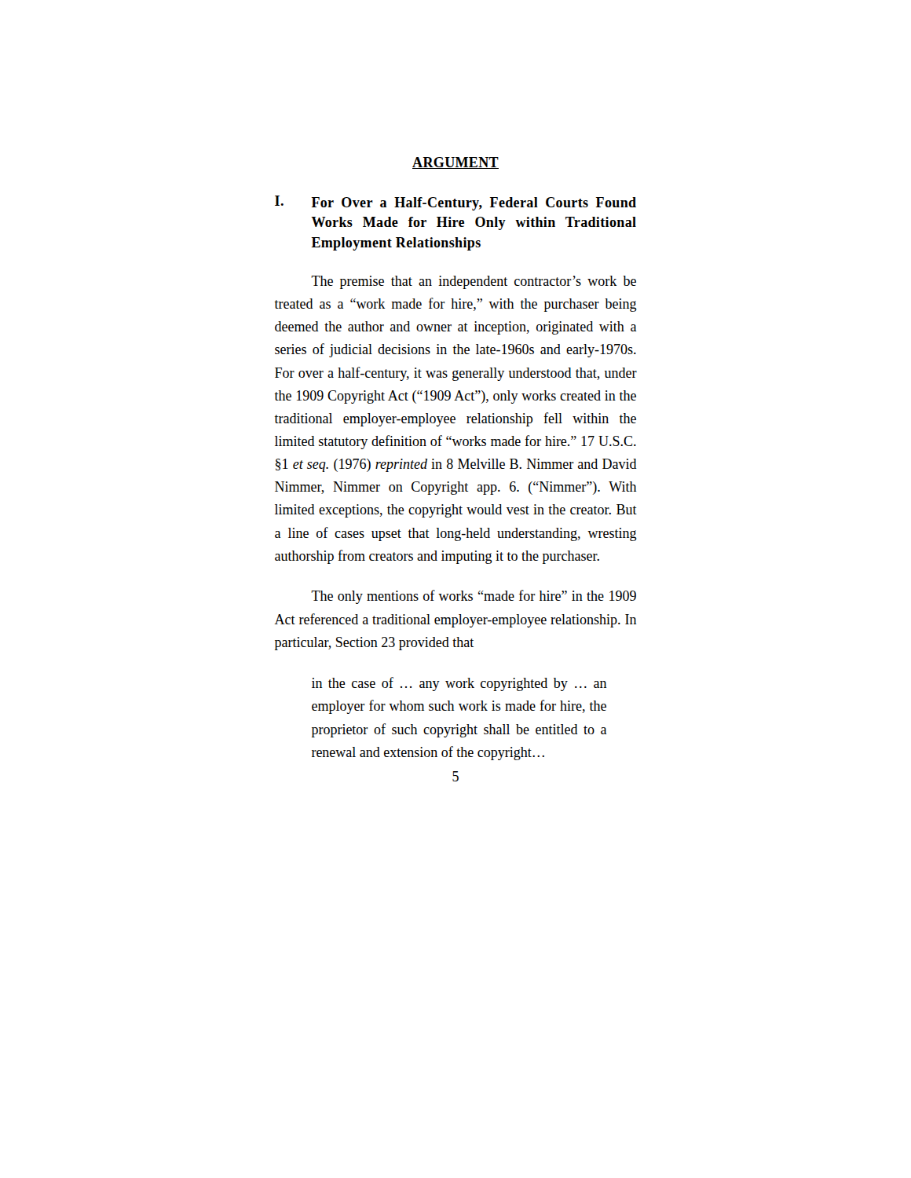ARGUMENT
I.
For Over a Half-Century, Federal Courts Found Works Made for Hire Only within Traditional Employment Relationships
The premise that an independent contractor’s work be treated as a “work made for hire,” with the purchaser being deemed the author and owner at inception, originated with a series of judicial decisions in the late-1960s and early-1970s. For over a half-century, it was generally understood that, under the 1909 Copyright Act (“1909 Act”), only works created in the traditional employer-employee relationship fell within the limited statutory definition of “works made for hire.” 17 U.S.C. §1 et seq. (1976) reprinted in 8 Melville B. Nimmer and David Nimmer, Nimmer on Copyright app. 6. (“Nimmer”). With limited exceptions, the copyright would vest in the creator. But a line of cases upset that long-held understanding, wresting authorship from creators and imputing it to the purchaser.
The only mentions of works “made for hire” in the 1909 Act referenced a traditional employer-employee relationship. In particular, Section 23 provided that
in the case of … any work copyrighted by … an employer for whom such work is made for hire, the proprietor of such copyright shall be entitled to a renewal and extension of the copyright…
5